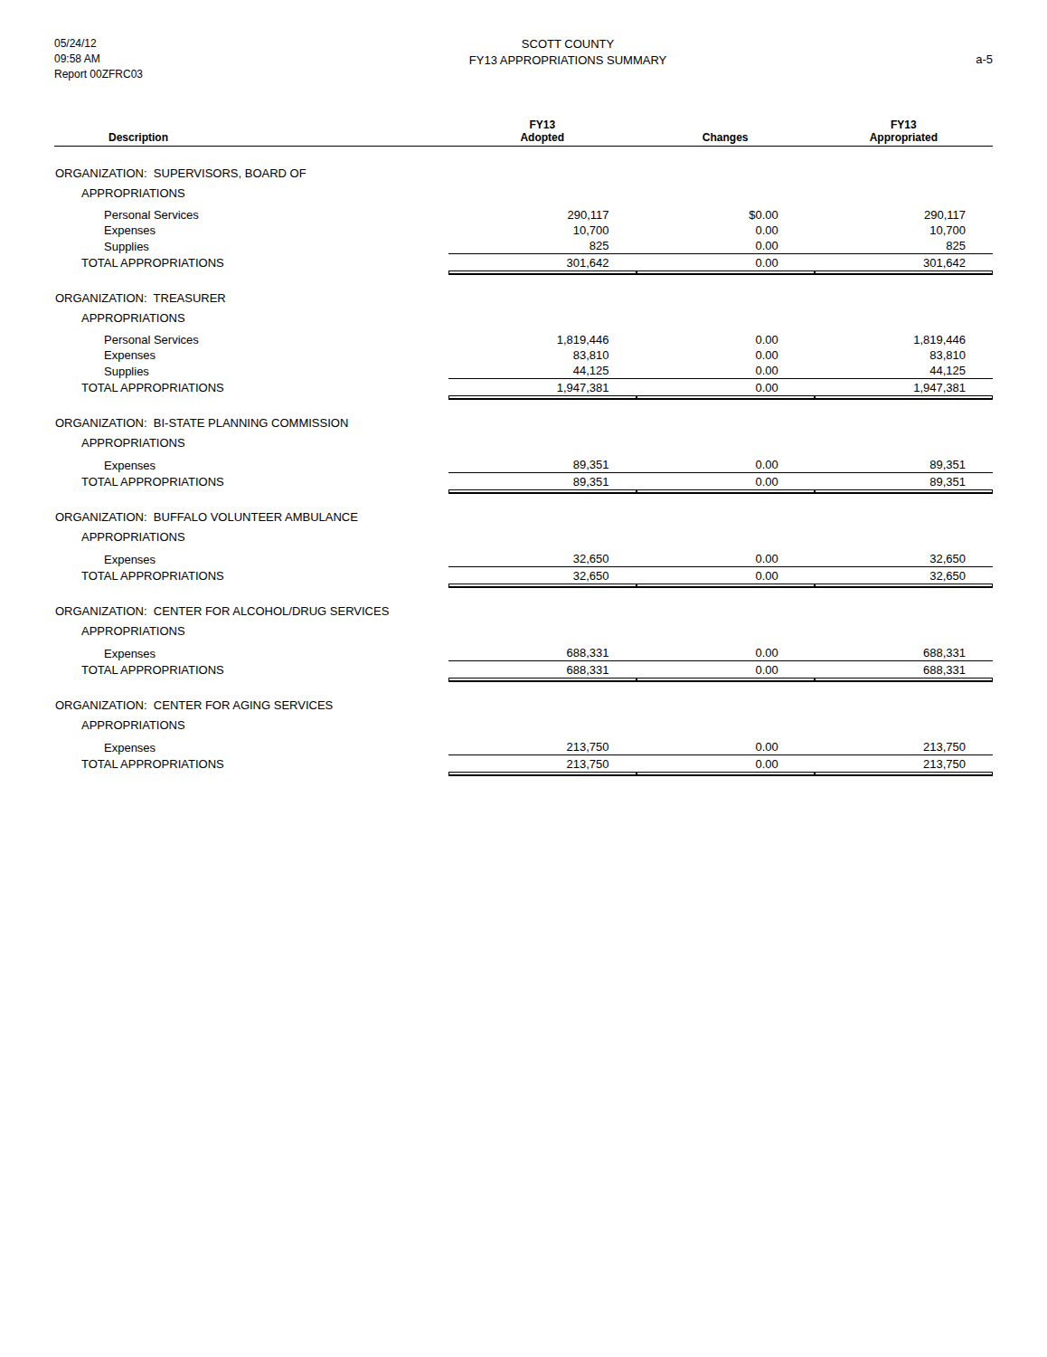05/24/12
09:58 AM
Report 00ZFRC03
SCOTT COUNTY
FY13 APPROPRIATIONS SUMMARY
a-5
| Description | FY13 Adopted | Changes | FY13 Appropriated |
| --- | --- | --- | --- |
| ORGANIZATION: SUPERVISORS, BOARD OF |
| APPROPRIATIONS |
| Personal Services | 290,117 | $0.00 | 290,117 |
| Expenses | 10,700 | 0.00 | 10,700 |
| Supplies | 825 | 0.00 | 825 |
| TOTAL APPROPRIATIONS | 301,642 | 0.00 | 301,642 |
| ORGANIZATION: TREASURER |
| APPROPRIATIONS |
| Personal Services | 1,819,446 | 0.00 | 1,819,446 |
| Expenses | 83,810 | 0.00 | 83,810 |
| Supplies | 44,125 | 0.00 | 44,125 |
| TOTAL APPROPRIATIONS | 1,947,381 | 0.00 | 1,947,381 |
| ORGANIZATION: BI-STATE PLANNING COMMISSION |
| APPROPRIATIONS |
| Expenses | 89,351 | 0.00 | 89,351 |
| TOTAL APPROPRIATIONS | 89,351 | 0.00 | 89,351 |
| ORGANIZATION: BUFFALO VOLUNTEER AMBULANCE |
| APPROPRIATIONS |
| Expenses | 32,650 | 0.00 | 32,650 |
| TOTAL APPROPRIATIONS | 32,650 | 0.00 | 32,650 |
| ORGANIZATION: CENTER FOR ALCOHOL/DRUG SERVICES |
| APPROPRIATIONS |
| Expenses | 688,331 | 0.00 | 688,331 |
| TOTAL APPROPRIATIONS | 688,331 | 0.00 | 688,331 |
| ORGANIZATION: CENTER FOR AGING SERVICES |
| APPROPRIATIONS |
| Expenses | 213,750 | 0.00 | 213,750 |
| TOTAL APPROPRIATIONS | 213,750 | 0.00 | 213,750 |